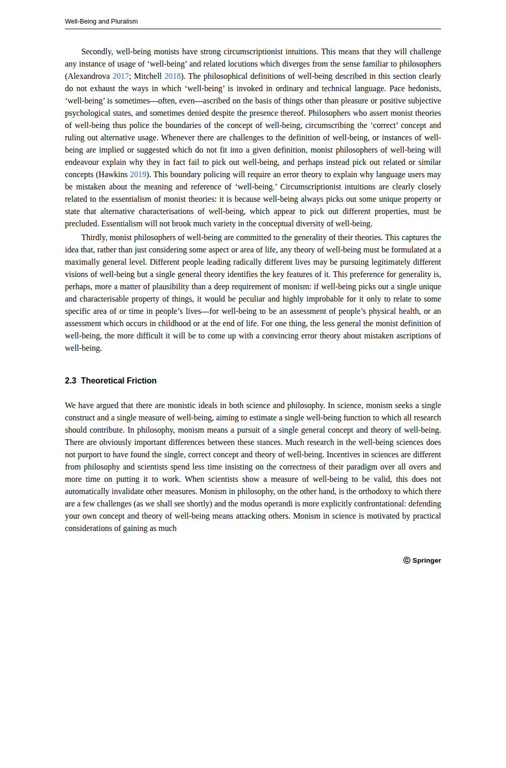Well-Being and Pluralism
Secondly, well-being monists have strong circumscriptionist intuitions. This means that they will challenge any instance of usage of ‘well-being’ and related locutions which diverges from the sense familiar to philosophers (Alexandrova 2017; Mitchell 2018). The philosophical definitions of well-being described in this section clearly do not exhaust the ways in which ‘well-being’ is invoked in ordinary and technical language. Pace hedonists, ‘well-being’ is sometimes—often, even—ascribed on the basis of things other than pleasure or positive subjective psychological states, and sometimes denied despite the presence thereof. Philosophers who assert monist theories of well-being thus police the boundaries of the concept of well-being, circumscribing the ‘correct’ concept and ruling out alternative usage. Whenever there are challenges to the definition of well-being, or instances of well-being are implied or suggested which do not fit into a given definition, monist philosophers of well-being will endeavour explain why they in fact fail to pick out well-being, and perhaps instead pick out related or similar concepts (Hawkins 2019). This boundary policing will require an error theory to explain why language users may be mistaken about the meaning and reference of ‘well-being.’ Circumscriptionist intuitions are clearly closely related to the essentialism of monist theories: it is because well-being always picks out some unique property or state that alternative characterisations of well-being, which appear to pick out different properties, must be precluded. Essentialism will not brook much variety in the conceptual diversity of well-being.
Thirdly, monist philosophers of well-being are committed to the generality of their theories. This captures the idea that, rather than just considering some aspect or area of life, any theory of well-being must be formulated at a maximally general level. Different people leading radically different lives may be pursuing legitimately different visions of well-being but a single general theory identifies the key features of it. This preference for generality is, perhaps, more a matter of plausibility than a deep requirement of monism: if well-being picks out a single unique and characterisable property of things, it would be peculiar and highly improbable for it only to relate to some specific area of or time in people’s lives—for well-being to be an assessment of people’s physical health, or an assessment which occurs in childhood or at the end of life. For one thing, the less general the monist definition of well-being, the more difficult it will be to come up with a convincing error theory about mistaken ascriptions of well-being.
2.3 Theoretical Friction
We have argued that there are monistic ideals in both science and philosophy. In science, monism seeks a single construct and a single measure of well-being, aiming to estimate a single well-being function to which all research should contribute. In philosophy, monism means a pursuit of a single general concept and theory of well-being. There are obviously important differences between these stances. Much research in the well-being sciences does not purport to have found the single, correct concept and theory of well-being. Incentives in sciences are different from philosophy and scientists spend less time insisting on the correctness of their paradigm over all overs and more time on putting it to work. When scientists show a measure of well-being to be valid, this does not automatically invalidate other measures. Monism in philosophy, on the other hand, is the orthodoxy to which there are a few challenges (as we shall see shortly) and the modus operandi is more explicitly confrontational: defending your own concept and theory of well-being means attacking others. Monism in science is motivated by practical considerations of gaining as much
ⓒ Springer